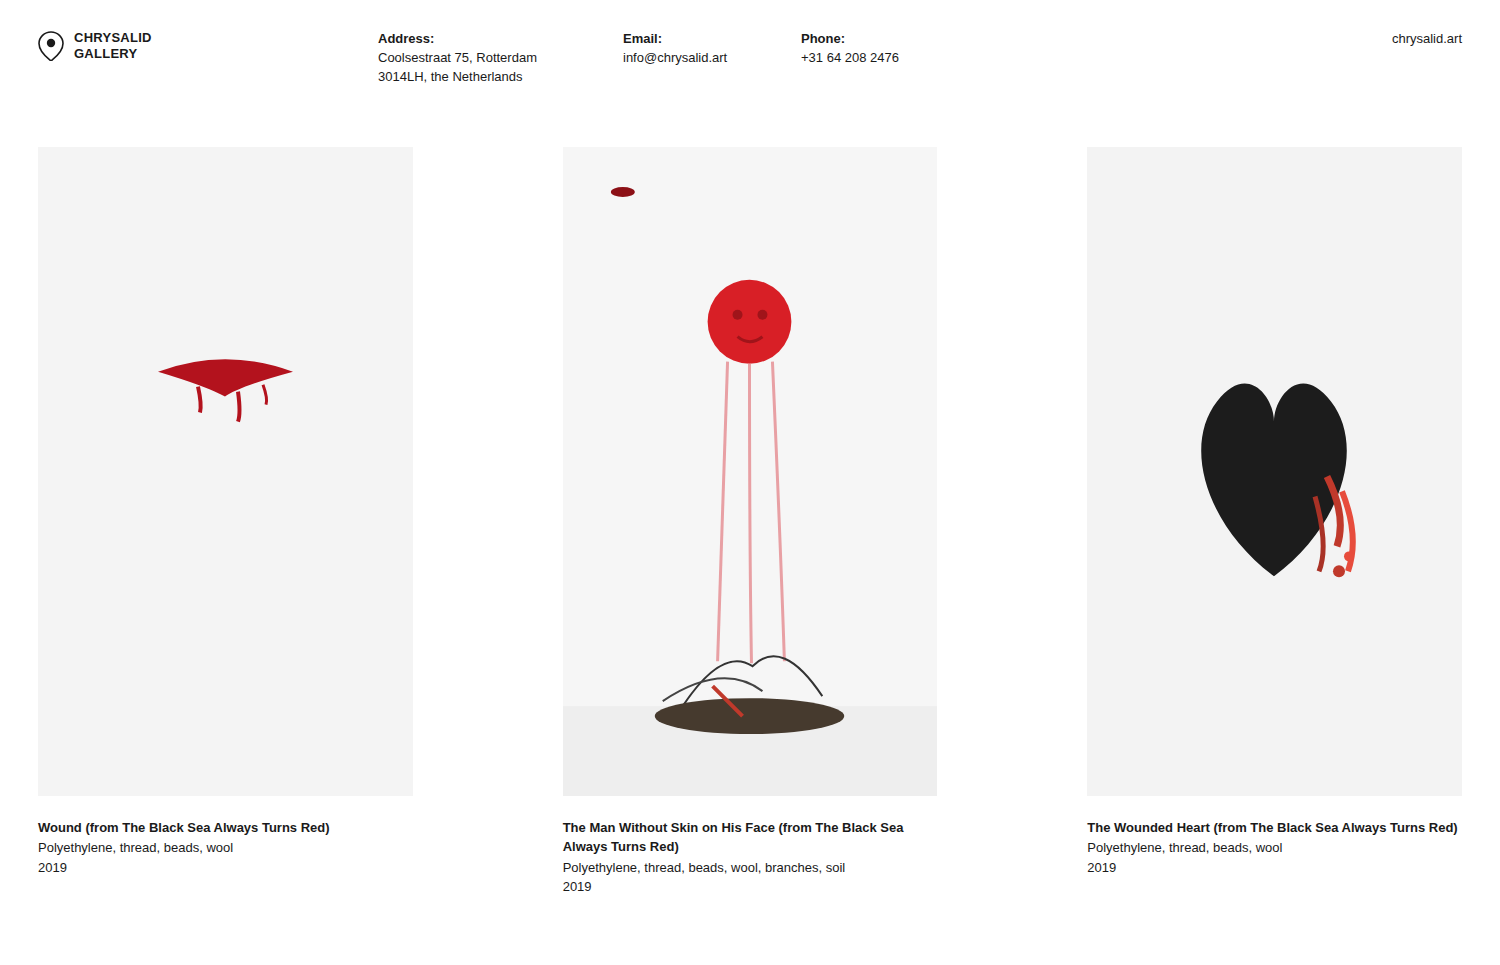Chrysalid
Gallery
Address:
Coolsestraat 75, Rotterdam
3014LH, the Netherlands
Email:
info@chrysalid.art
Phone:
+31 64 208 2476
chrysalid.art
Wound (from The Black Sea Always Turns Red)
Polyethylene, thread, beads, wool
2019
The Man Without Skin on His Face (from The Black Sea Always Turns Red)
Polyethylene, thread, beads, wool, branches, soil
2019
The Wounded Heart (from The Black Sea Always Turns Red)
Polyethylene, thread, beads, wool
2019